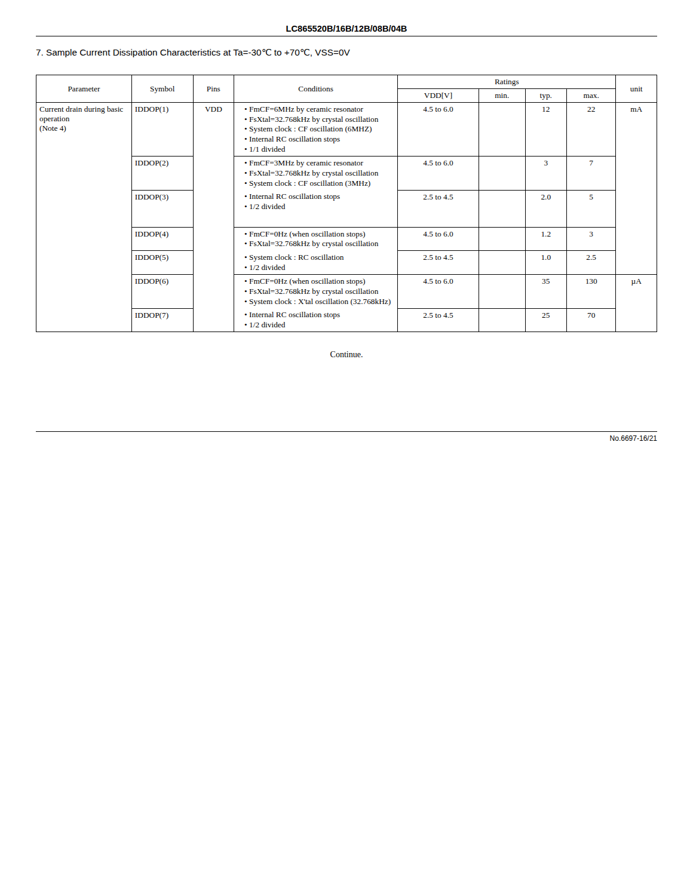LC865520B/16B/12B/08B/04B
7. Sample Current Dissipation Characteristics at Ta=-30℃ to +70℃, VSS=0V
| Parameter | Symbol | Pins | Conditions | Ratings | unit |
| --- | --- | --- | --- | --- | --- |
| VDD[V] | min. | typ. | max. |
| Current drain during basic operation (Note 4) | IDDOP(1) | VDD | • FmCF=6MHz by ceramic resonator • FsXtal=32.768kHz by crystal oscillation • System clock : CF oscillation (6MHZ) • Internal RC oscillation stops • 1/1 divided | 4.5 to 6.0 | | 12 | 22 | mA |
| IDDOP(2) | • FmCF=3MHz by ceramic resonator • FsXtal=32.768kHz by crystal oscillation • System clock : CF oscillation (3MHz) | 4.5 to 6.0 | | 3 | 7 |
| IDDOP(3) | • Internal RC oscillation stops • 1/2 divided | 2.5 to 4.5 | | 2.0 | 5 |
| IDDOP(4) | • FmCF=0Hz (when oscillation stops) • FsXtal=32.768kHz by crystal oscillation | 4.5 to 6.0 | | 1.2 | 3 |
| IDDOP(5) | • System clock : RC oscillation • 1/2 divided | 2.5 to 4.5 | | 1.0 | 2.5 |
| IDDOP(6) | • FmCF=0Hz (when oscillation stops) • FsXtal=32.768kHz by crystal oscillation • System clock : X'tal oscillation (32.768kHz) | 4.5 to 6.0 | | 35 | 130 | µA |
| IDDOP(7) | • Internal RC oscillation stops • 1/2 divided | 2.5 to 4.5 | | 25 | 70 |
Continue.
No.6697-16/21